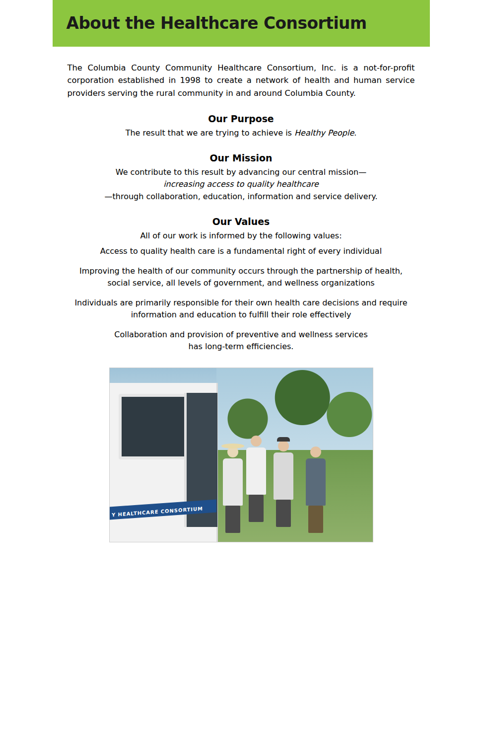About the Healthcare Consortium
The Columbia County Community Healthcare Consortium, Inc. is a not-for-profit corporation established in 1998 to create a network of health and human service providers serving the rural community in and around Columbia County.
Our Purpose
The result that we are trying to achieve is Healthy People.
Our Mission
We contribute to this result by advancing our central mission—
increasing access to quality healthcare
—through collaboration, education, information and service delivery.
Our Values
All of our work is informed by the following values:
Access to quality health care is a fundamental right of every individual
Improving the health of our community occurs through the partnership of health, social service, all levels of government, and wellness organizations
Individuals are primarily responsible for their own health care decisions and require information and education to fulfill their role effectively
Collaboration and provision of preventive and wellness services
has long-term efficiencies.
Y HEALTHCARE CONSORTIUM